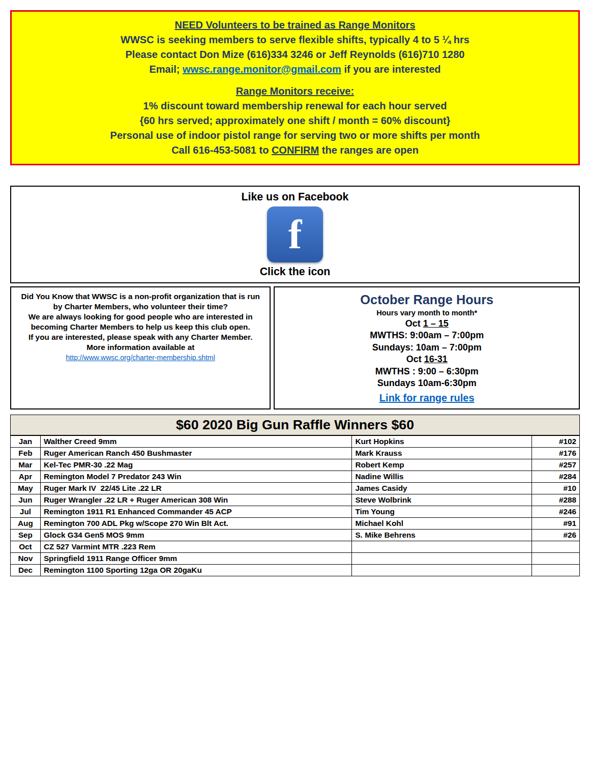NEED Volunteers to be trained as Range Monitors
WWSC is seeking members to serve flexible shifts, typically 4 to 5 ¼ hrs
Please contact Don Mize (616)334 3246 or Jeff Reynolds (616)710 1280
Email; wwsc.range.monitor@gmail.com if you are interested
Range Monitors receive:
1% discount toward membership renewal for each hour served
{60 hrs served; approximately one shift / month = 60% discount}
Personal use of indoor pistol range for serving two or more shifts per month
Call 616-453-5081 to CONFIRM the ranges are open
Like us on Facebook
f
Click the icon
Did You Know that WWSC is a non-profit organization that is run by Charter Members, who volunteer their time?
We are always looking for good people who are interested in becoming Charter Members to help us keep this club open.
If you are interested, please speak with any Charter Member.
More information available at
http://www.wwsc.org/charter-membership.shtml
October Range Hours
Hours vary month to month*
Oct 1 – 15
MWTHS: 9:00am – 7:00pm
Sundays: 10am – 7:00pm
Oct 16-31
MWTHS : 9:00 – 6:30pm
Sundays 10am-6:30pm
Link for range rules
$60 2020 Big Gun Raffle Winners $60
| Jan | Walther Creed 9mm | Kurt Hopkins | #102 |
| Feb | Ruger American Ranch 450 Bushmaster | Mark Krauss | #176 |
| Mar | Kel-Tec PMR-30 .22 Mag | Robert Kemp | #257 |
| Apr | Remington Model 7 Predator 243 Win | Nadine Willis | #284 |
| May | Ruger Mark IV 22/45 Lite .22 LR | James Casidy | #10 |
| Jun | Ruger Wrangler .22 LR + Ruger American 308 Win | Steve Wolbrink | #288 |
| Jul | Remington 1911 R1 Enhanced Commander 45 ACP | Tim Young | #246 |
| Aug | Remington 700 ADL Pkg w/Scope 270 Win Blt Act. | Michael Kohl | #91 |
| Sep | Glock G34 Gen5 MOS 9mm | S. Mike Behrens | #26 |
| Oct | CZ 527 Varmint MTR .223 Rem | | |
| Nov | Springfield 1911 Range Officer 9mm | | |
| Dec | Remington 1100 Sporting 12ga OR 20gaKu | | |